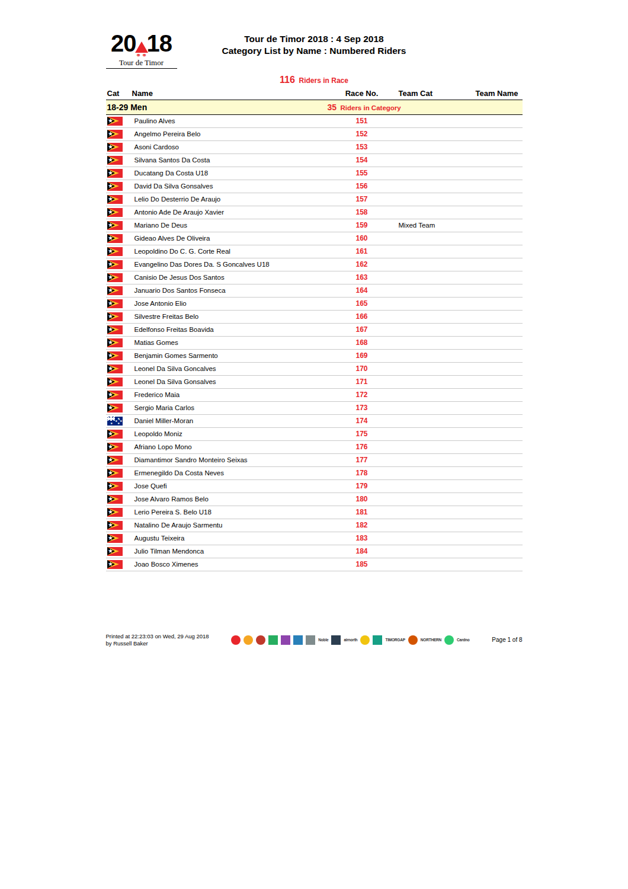20 18
⚭⚭
Tour de Timor
Tour de Timor 2018 : 4 Sep 2018
Category List by Name : Numbered Riders
116 Riders in Race
| Cat | Name | Race No. | Team Cat | Team Name |
| --- | --- | --- | --- | --- |
| 18-29 Men | 35 Riders in Category |
| ★ | Paulino Alves | 151 | | |
| ★ | Angelmo Pereira Belo | 152 | | |
| ★ | Asoni Cardoso | 153 | | |
| ★ | Silvana Santos Da Costa | 154 | | |
| ★ | Ducatang Da Costa U18 | 155 | | |
| ★ | David Da Silva Gonsalves | 156 | | |
| ★ | Lelio Do Desterrio De Araujo | 157 | | |
| ★ | Antonio Ade De Araujo Xavier | 158 | | |
| ★ | Mariano De Deus | 159 | Mixed Team | |
| ★ | Gideao Alves De Oliveira | 160 | | |
| ★ | Leopoldino Do C. G. Corte Real | 161 | | |
| ★ | Evangelino Das Dores Da. S Goncalves U18 | 162 | | |
| ★ | Canisio De Jesus Dos Santos | 163 | | |
| ★ | Januario Dos Santos Fonseca | 164 | | |
| ★ | Jose Antonio Elio | 165 | | |
| ★ | Silvestre Freitas Belo | 166 | | |
| ★ | Edelfonso Freitas Boavida | 167 | | |
| ★ | Matias Gomes | 168 | | |
| ★ | Benjamin Gomes Sarmento | 169 | | |
| ★ | Leonel Da Silva Goncalves | 170 | | |
| ★ | Leonel Da Silva Gonsalves | 171 | | |
| ★ | Frederico Maia | 172 | | |
| ★ | Sergio Maria Carlos | 173 | | |
| ★ ★ ★ ★ ★ ★ | Daniel Miller-Moran | 174 | | |
| ★ | Leopoldo Moniz | 175 | | |
| ★ | Afriano Lopo Mono | 176 | | |
| ★ | Diamantimor Sandro Monteiro Seixas | 177 | | |
| ★ | Ermenegildo Da Costa Neves | 178 | | |
| ★ | Jose Quefi | 179 | | |
| ★ | Jose Alvaro Ramos Belo | 180 | | |
| ★ | Lerio Pereira S. Belo U18 | 181 | | |
| ★ | Natalino De Araujo Sarmentu | 182 | | |
| ★ | Augustu Teixeira | 183 | | |
| ★ | Julio Tilman Mendonca | 184 | | |
| ★ | Joao Bosco Ximenes | 185 | | |
Printed at 22:23:03 on Wed, 29 Aug 2018
by Russell Baker
Noble airnorth TIMORGAP NORTHERN Cardno
Page 1 of 8